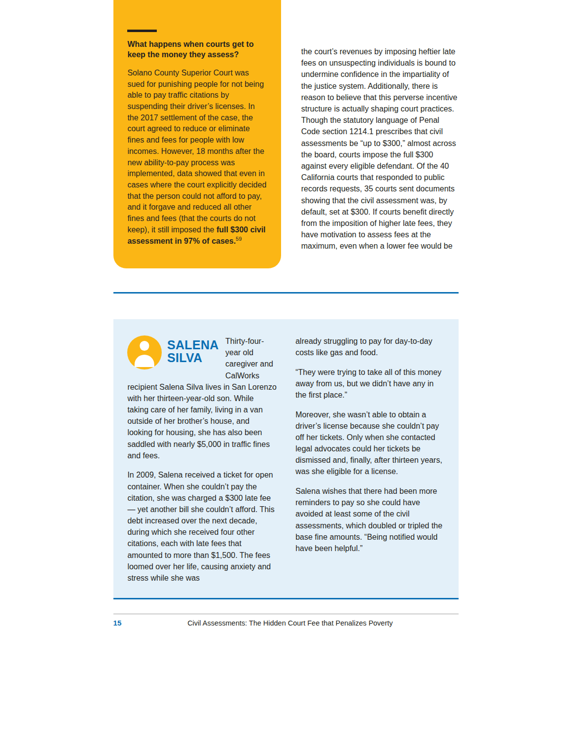What happens when courts get to keep the money they assess?
Solano County Superior Court was sued for punishing people for not being able to pay traffic citations by suspending their driver’s licenses. In the 2017 settlement of the case, the court agreed to reduce or eliminate fines and fees for people with low incomes. However, 18 months after the new ability-to-pay process was implemented, data showed that even in cases where the court explicitly decided that the person could not afford to pay, and it forgave and reduced all other fines and fees (that the courts do not keep), it still imposed the full $300 civil assessment in 97% of cases.59
the court’s revenues by imposing heftier late fees on unsuspecting individuals is bound to undermine confidence in the impartiality of the justice system. Additionally, there is reason to believe that this perverse incentive structure is actually shaping court practices. Though the statutory language of Penal Code section 1214.1 prescribes that civil assessments be “up to $300,” almost across the board, courts impose the full $300 against every eligible defendant. Of the 40 California courts that responded to public records requests, 35 courts sent documents showing that the civil assessment was, by default, set at $300. If courts benefit directly from the imposition of higher late fees, they have motivation to assess fees at the maximum, even when a lower fee would be
SALENA
SILVA
Thirty-four-year old caregiver and CalWorks recipient Salena Silva lives in San Lorenzo with her thirteen-year-old son. While taking care of her family, living in a van outside of her brother’s house, and looking for housing, she has also been saddled with nearly $5,000 in traffic fines and fees.
In 2009, Salena received a ticket for open container. When she couldn’t pay the citation, she was charged a $300 late fee — yet another bill she couldn’t afford. This debt increased over the next decade, during which she received four other citations, each with late fees that amounted to more than $1,500. The fees loomed over her life, causing anxiety and stress while she was
already struggling to pay for day-to-day costs like gas and food.
“They were trying to take all of this money away from us, but we didn’t have any in the first place.”
Moreover, she wasn’t able to obtain a driver’s license because she couldn’t pay off her tickets. Only when she contacted legal advocates could her tickets be dismissed and, finally, after thirteen years, was she eligible for a license.
Salena wishes that there had been more reminders to pay so she could have avoided at least some of the civil assessments, which doubled or tripled the base fine amounts. “Being notified would have been helpful.”
15 Civil Assessments: The Hidden Court Fee that Penalizes Poverty